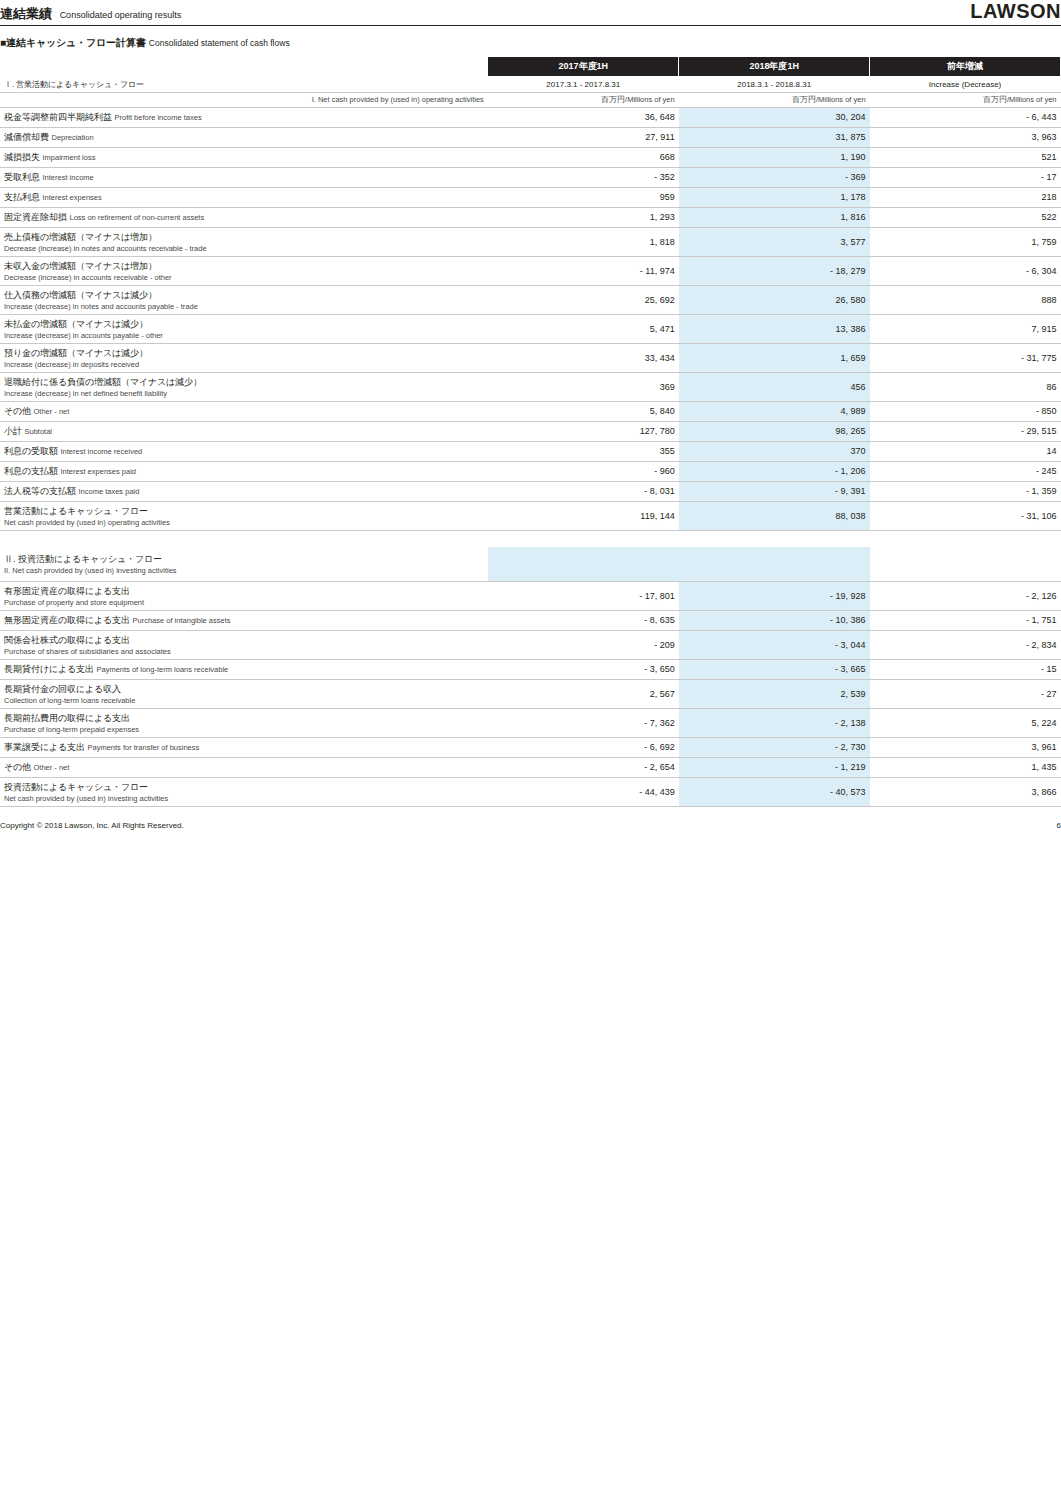連結業績 Consolidated operating results
LAWSON
■連結キャッシュ・フロー計算書 Consolidated statement of cash flows
| | 2017年度1H | 2018年度1H | 前年増減 |
| --- | --- | --- | --- |
| Ⅰ. 営業活動によるキャッシュ・フロー | 2017.3.1 - 2017.8.31 | 2018.3.1 - 2018.8.31 | Increase (Decrease) |
| I. Net cash provided by (used in) operating activities | 百万円/Millions of yen | 百万円/Millions of yen | 百万円/Millions of yen |
| 税金等調整前四半期純利益 Profit before income taxes | 36, 648 | 30, 204 | - 6, 443 |
| 減価償却費 Depreciation | 27, 911 | 31, 875 | 3, 963 |
| 減損損失 Impairment loss | 668 | 1, 190 | 521 |
| 受取利息 Interest income | - 352 | - 369 | - 17 |
| 支払利息 Interest expenses | 959 | 1, 178 | 218 |
| 固定資産除却損 Loss on retirement of non-current assets | 1, 293 | 1, 816 | 522 |
| 売上債権の増減額（マイナスは増加） Decrease (increase) in notes and accounts receivable - trade | 1, 818 | 3, 577 | 1, 759 |
| 未収入金の増減額（マイナスは増加） Decrease (increase) in accounts receivable - other | - 11, 974 | - 18, 279 | - 6, 304 |
| 仕入債務の増減額（マイナスは減少） Increase (decrease) in notes and accounts payable - trade | 25, 692 | 26, 580 | 888 |
| 未払金の増減額（マイナスは減少） Increase (decrease) in accounts payable - other | 5, 471 | 13, 386 | 7, 915 |
| 預り金の増減額（マイナスは減少） Increase (decrease) in deposits received | 33, 434 | 1, 659 | - 31, 775 |
| 退職給付に係る負債の増減額（マイナスは減少） Increase (decrease) in net defined benefit liability | 369 | 456 | 86 |
| その他 Other - net | 5, 840 | 4, 989 | - 850 |
| 小計 Subtotal | 127, 780 | 98, 265 | - 29, 515 |
| 利息の受取額 Interest income received | 355 | 370 | 14 |
| 利息の支払額 Interest expenses paid | - 960 | - 1, 206 | - 245 |
| 法人税等の支払額 Income taxes paid | - 8, 031 | - 9, 391 | - 1, 359 |
| 営業活動によるキャッシュ・フロー Net cash provided by (used in) operating activities | 119, 144 | 88, 038 | - 31, 106 |
| Ⅱ. 投資活動によるキャッシュ・フロー II. Net cash provided by (used in) investing activities | | | |
| 有形固定資産の取得による支出 Purchase of property and store equipment | - 17, 801 | - 19, 928 | - 2, 126 |
| 無形固定資産の取得による支出 Purchase of intangible assets | - 8, 635 | - 10, 386 | - 1, 751 |
| 関係会社株式の取得による支出 Purchase of shares of subsidiaries and associates | - 209 | - 3, 044 | - 2, 834 |
| 長期貸付けによる支出 Payments of long-term loans receivable | - 3, 650 | - 3, 665 | - 15 |
| 長期貸付金の回収による収入 Collection of long-term loans receivable | 2, 567 | 2, 539 | - 27 |
| 長期前払費用の取得による支出 Purchase of long-term prepaid expenses | - 7, 362 | - 2, 138 | 5, 224 |
| 事業譲受による支出 Payments for transfer of business | - 6, 692 | - 2, 730 | 3, 961 |
| その他 Other - net | - 2, 654 | - 1, 219 | 1, 435 |
| 投資活動によるキャッシュ・フロー Net cash provided by (used in) investing activities | - 44, 439 | - 40, 573 | 3, 866 |
Copyright © 2018 Lawson, Inc. All Rights Reserved.
6